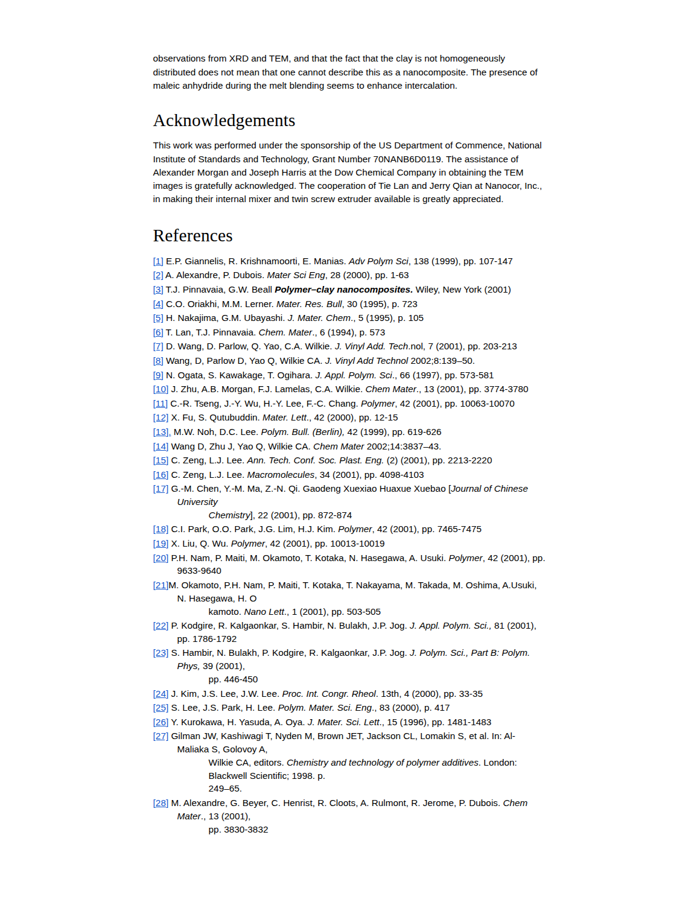observations from XRD and TEM, and that the fact that the clay is not homogeneously distributed does not mean that one cannot describe this as a nanocomposite. The presence of maleic anhydride during the melt blending seems to enhance intercalation.
Acknowledgements
This work was performed under the sponsorship of the US Department of Commence, National Institute of Standards and Technology, Grant Number 70NANB6D0119. The assistance of Alexander Morgan and Joseph Harris at the Dow Chemical Company in obtaining the TEM images is gratefully acknowledged. The cooperation of Tie Lan and Jerry Qian at Nanocor, Inc., in making their internal mixer and twin screw extruder available is greatly appreciated.
References
[1] E.P. Giannelis, R. Krishnamoorti, E. Manias. Adv Polym Sci, 138 (1999), pp. 107-147
[2] A. Alexandre, P. Dubois. Mater Sci Eng, 28 (2000), pp. 1-63
[3] T.J. Pinnavaia, G.W. Beall Polymer–clay nanocomposites. Wiley, New York (2001)
[4] C.O. Oriakhi, M.M. Lerner. Mater. Res. Bull, 30 (1995), p. 723
[5] H. Nakajima, G.M. Ubayashi. J. Mater. Chem., 5 (1995), p. 105
[6] T. Lan, T.J. Pinnavaia. Chem. Mater., 6 (1994), p. 573
[7] D. Wang, D. Parlow, Q. Yao, C.A. Wilkie. J. Vinyl Add. Tech.nol, 7 (2001), pp. 203-213
[8] Wang, D, Parlow D, Yao Q, Wilkie CA. J. Vinyl Add Technol 2002;8:139–50.
[9] N. Ogata, S. Kawakage, T. Ogihara. J. Appl. Polym. Sci., 66 (1997), pp. 573-581
[10] J. Zhu, A.B. Morgan, F.J. Lamelas, C.A. Wilkie. Chem Mater., 13 (2001), pp. 3774-3780
[11] C.-R. Tseng, J.-Y. Wu, H.-Y. Lee, F.-C. Chang. Polymer, 42 (2001), pp. 10063-10070
[12] X. Fu, S. Qutubuddin. Mater. Lett., 42 (2000), pp. 12-15
[13]. M.W. Noh, D.C. Lee. Polym. Bull. (Berlin), 42 (1999), pp. 619-626
[14] Wang D, Zhu J, Yao Q, Wilkie CA. Chem Mater 2002;14:3837–43.
[15] C. Zeng, L.J. Lee. Ann. Tech. Conf. Soc. Plast. Eng. (2) (2001), pp. 2213-2220
[16] C. Zeng, L.J. Lee. Macromolecules, 34 (2001), pp. 4098-4103
[17] G.-M. Chen, Y.-M. Ma, Z.-N. Qi. Gaodeng Xuexiao Huaxue Xuebao [Journal of Chinese University Chemistry], 22 (2001), pp. 872-874
[18] C.I. Park, O.O. Park, J.G. Lim, H.J. Kim. Polymer, 42 (2001), pp. 7465-7475
[19] X. Liu, Q. Wu. Polymer, 42 (2001), pp. 10013-10019
[20] P.H. Nam, P. Maiti, M. Okamoto, T. Kotaka, N. Hasegawa, A. Usuki. Polymer, 42 (2001), pp. 9633-9640
[21] M. Okamoto, P.H. Nam, P. Maiti, T. Kotaka, T. Nakayama, M. Takada, M. Oshima, A.Usuki, N. Hasegawa, H. Okamoto. Nano Lett., 1 (2001), pp. 503-505
[22] P. Kodgire, R. Kalgaonkar, S. Hambir, N. Bulakh, J.P. Jog. J. Appl. Polym. Sci., 81 (2001), pp. 1786-1792
[23] S. Hambir, N. Bulakh, P. Kodgire, R. Kalgaonkar, J.P. Jog. J. Polym. Sci., Part B: Polym. Phys, 39 (2001),pp. 446-450
[24] J. Kim, J.S. Lee, J.W. Lee. Proc. Int. Congr. Rheol. 13th, 4 (2000), pp. 33-35
[25] S. Lee, J.S. Park, H. Lee. Polym. Mater. Sci. Eng., 83 (2000), p. 417
[26] Y. Kurokawa, H. Yasuda, A. Oya. J. Mater. Sci. Lett., 15 (1996), pp. 1481-1483
[27] Gilman JW, Kashiwagi T, Nyden M, Brown JET, Jackson CL, Lomakin S, et al. In: Al-Maliaka S, Golovoy A,Wilkie CA, editors. Chemistry and technology of polymer additives. London: Blackwell Scientific; 1998. p. 249–65.
[28] M. Alexandre, G. Beyer, C. Henrist, R. Cloots, A. Rulmont, R. Jerome, P. Dubois. Chem Mater., 13 (2001),pp. 3830-3832